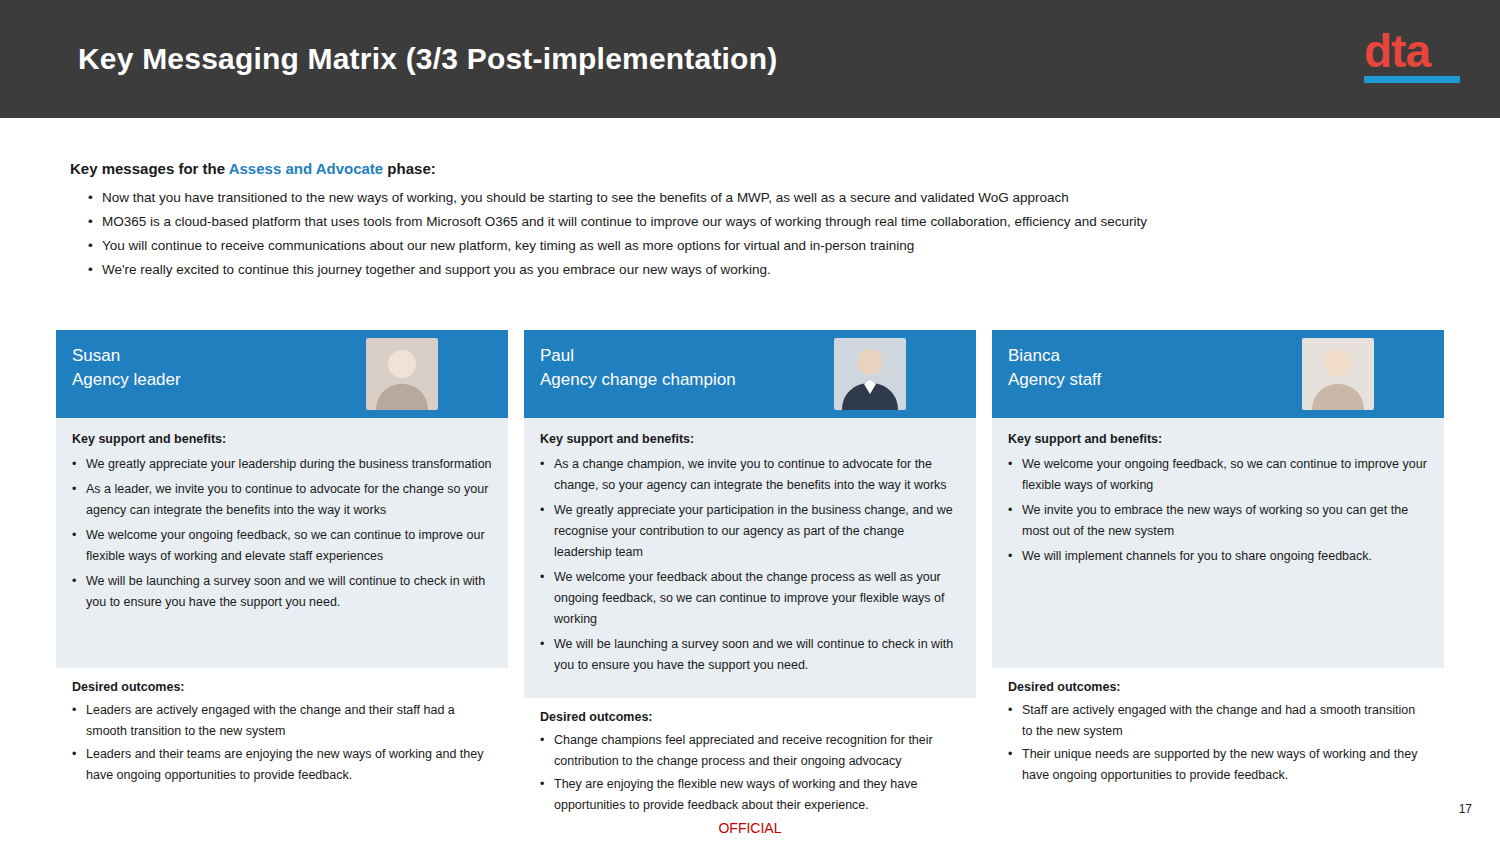Key Messaging Matrix (3/3 Post-implementation)
dta
Key messages for the Assess and Advocate phase:
Now that you have transitioned to the new ways of working, you should be starting to see the benefits of a MWP, as well as a secure and validated WoG approach
MO365 is a cloud-based platform that uses tools from Microsoft O365 and it will continue to improve our ways of working through real time collaboration, efficiency and security
You will continue to receive communications about our new platform, key timing as well as more options for virtual and in-person training
We're really excited to continue this journey together and support you as you embrace our new ways of working.
Susan
Agency leader
Key support and benefits:
We greatly appreciate your leadership during the business transformation
As a leader, we invite you to continue to advocate for the change so your agency can integrate the benefits into the way it works
We welcome your ongoing feedback, so we can continue to improve our flexible ways of working and elevate staff experiences
We will be launching a survey soon and we will continue to check in with you to ensure you have the support you need.
Desired outcomes:
Leaders are actively engaged with the change and their staff had a smooth transition to the new system
Leaders and their teams are enjoying the new ways of working and they have ongoing opportunities to provide feedback.
Paul
Agency change champion
Key support and benefits:
As a change champion, we invite you to continue to advocate for the change, so your agency can integrate the benefits into the way it works
We greatly appreciate your participation in the business change, and we recognise your contribution to our agency as part of the change leadership team
We welcome your feedback about the change process as well as your ongoing feedback, so we can continue to improve your flexible ways of working
We will be launching a survey soon and we will continue to check in with you to ensure you have the support you need.
Desired outcomes:
Change champions feel appreciated and receive recognition for their contribution to the change process and their ongoing advocacy
They are enjoying the flexible new ways of working and they have opportunities to provide feedback about their experience.
Bianca
Agency staff
Key support and benefits:
We welcome your ongoing feedback, so we can continue to improve your flexible ways of working
We invite you to embrace the new ways of working so you can get the most out of the new system
We will implement channels for you to share ongoing feedback.
Desired outcomes:
Staff are actively engaged with the change and had a smooth transition to the new system
Their unique needs are supported by the new ways of working and they have ongoing opportunities to provide feedback.
OFFICIAL
17